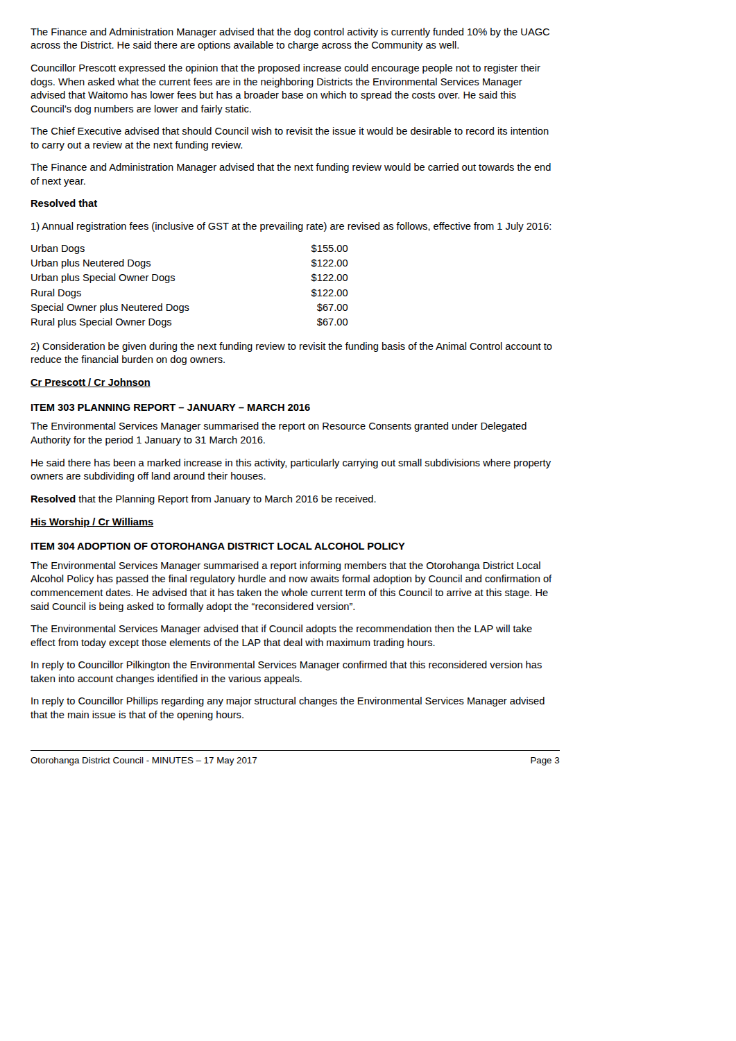The Finance and Administration Manager advised that the dog control activity is currently funded 10% by the UAGC across the District. He said there are options available to charge across the Community as well.
Councillor Prescott expressed the opinion that the proposed increase could encourage people not to register their dogs. When asked what the current fees are in the neighboring Districts the Environmental Services Manager advised that Waitomo has lower fees but has a broader base on which to spread the costs over. He said this Council's dog numbers are lower and fairly static.
The Chief Executive advised that should Council wish to revisit the issue it would be desirable to record its intention to carry out a review at the next funding review.
The Finance and Administration Manager advised that the next funding review would be carried out towards the end of next year.
Resolved that
1) Annual registration fees (inclusive of GST at the prevailing rate) are revised as follows, effective from 1 July 2016:
| Urban Dogs | $155.00 |
| Urban plus Neutered Dogs | $122.00 |
| Urban plus Special Owner Dogs | $122.00 |
| Rural Dogs | $122.00 |
| Special Owner plus Neutered Dogs | $67.00 |
| Rural plus Special Owner Dogs | $67.00 |
2) Consideration be given during the next funding review to revisit the funding basis of the Animal Control account to reduce the financial burden on dog owners.
Cr Prescott / Cr Johnson
ITEM 303 PLANNING REPORT – JANUARY – MARCH 2016
The Environmental Services Manager summarised the report on Resource Consents granted under Delegated Authority for the period 1 January to 31 March 2016.
He said there has been a marked increase in this activity, particularly carrying out small subdivisions where property owners are subdividing off land around their houses.
Resolved that the Planning Report from January to March 2016 be received.
His Worship / Cr Williams
ITEM 304 ADOPTION OF OTOROHANGA DISTRICT LOCAL ALCOHOL POLICY
The Environmental Services Manager summarised a report informing members that the Otorohanga District Local Alcohol Policy has passed the final regulatory hurdle and now awaits formal adoption by Council and confirmation of commencement dates. He advised that it has taken the whole current term of this Council to arrive at this stage. He said Council is being asked to formally adopt the “reconsidered version”.
The Environmental Services Manager advised that if Council adopts the recommendation then the LAP will take effect from today except those elements of the LAP that deal with maximum trading hours.
In reply to Councillor Pilkington the Environmental Services Manager confirmed that this reconsidered version has taken into account changes identified in the various appeals.
In reply to Councillor Phillips regarding any major structural changes the Environmental Services Manager advised that the main issue is that of the opening hours.
Otorohanga District Council - MINUTES – 17 May 2017 Page 3